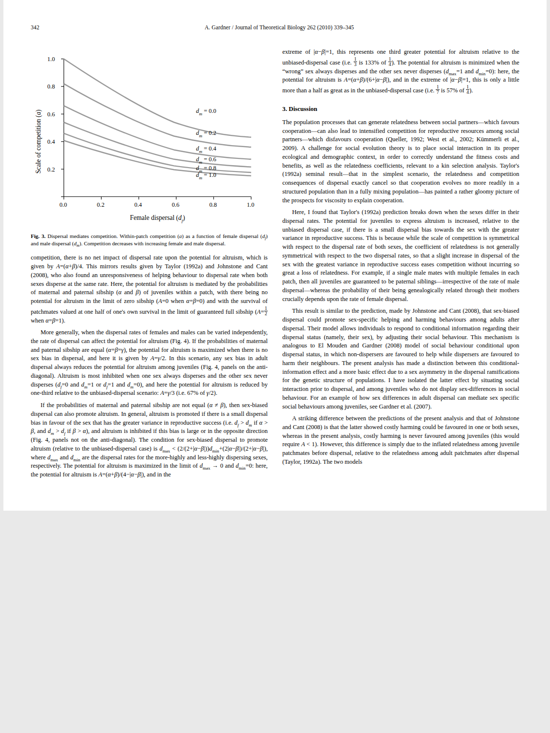342 A. Gardner / Journal of Theoretical Biology 262 (2010) 339–345
1.0 0.8 0.6 0.4 0.2 0.0 0.2 0.4 0.6 0.8 1.0 Scale of competition (a) Female dispersal (df) dm = 0.0 dm = 0.2 dm = 0.4 dm = 0.6 dm = 0.8 dm = 1.0
Fig. 3. Dispersal mediates competition. Within-patch competition (a) as a function of female dispersal (df) and male dispersal (dm). Competition decreases with increasing female and male dispersal.
competition, there is no net impact of dispersal rate upon the potential for altruism, which is given by A=(α+β)/4. This mirrors results given by Taylor (1992a) and Johnstone and Cant (2008), who also found an unresponsiveness of helping behaviour to dispersal rate when both sexes disperse at the same rate. Here, the potential for altruism is mediated by the probabilities of maternal and paternal sibship (α and β) of juveniles within a patch, with there being no potential for altruism in the limit of zero sibship (A=0 when α=β=0) and with the survival of patchmates valued at one half of one's own survival in the limit of guaranteed full sibship (A=12 when α=β=1).
More generally, when the dispersal rates of females and males can be varied independently, the rate of dispersal can affect the potential for altruism (Fig. 4). If the probabilities of maternal and paternal sibship are equal (α=β=γ), the potential for altruism is maximized when there is no sex bias in dispersal, and here it is given by A=γ/2. In this scenario, any sex bias in adult dispersal always reduces the potential for altruism among juveniles (Fig. 4, panels on the anti-diagonal). Altruism is most inhibited when one sex always disperses and the other sex never disperses (df=0 and dm=1 or df=1 and dm=0), and here the potential for altruism is reduced by one-third relative to the unbiased-dispersal scenario: A=γ/3 (i.e. 67% of γ/2).
If the probabilities of maternal and paternal sibship are not equal (α ≠ β), then sex-biased dispersal can also promote altruism. In general, altruism is promoted if there is a small dispersal bias in favour of the sex that has the greater variance in reproductive success (i.e. df > dm if α > β, and dm > df if β > α), and altruism is inhibited if this bias is large or in the opposite direction (Fig. 4, panels not on the anti-diagonal). The condition for sex-biased dispersal to promote altruism (relative to the unbiased-dispersal case) is dmax < (2/(2+|α−β|))dmin+(2|α−β|)/(2+|α−β|), where dmax and dmin are the dispersal rates for the more-highly and less-highly dispersing sexes, respectively. The potential for altruism is maximized in the limit of dmax → 0 and dmin=0: here, the potential for altruism is A=(α+β)/(4−|α−β|), and in the
extreme of |α−β|=1, this represents one third greater potential for altruism relative to the unbiased-dispersal case (i.e. 13 is 133% of 14). The potential for altruism is minimized when the “wrong” sex always disperses and the other sex never disperses (dmax=1 and dmin=0): here, the potential for altruism is A=(α+β)/(6+|α−β|), and in the extreme of |α−β|=1, this is only a little more than a half as great as in the unbiased-dispersal case (i.e. 17 is 57% of 14).
3. Discussion
The population processes that can generate relatedness between social partners—which favours cooperation—can also lead to intensified competition for reproductive resources among social partners—which disfavours cooperation (Queller, 1992; West et al., 2002; Kümmerli et al., 2009). A challenge for social evolution theory is to place social interaction in its proper ecological and demographic context, in order to correctly understand the fitness costs and benefits, as well as the relatedness coefficients, relevant to a kin selection analysis. Taylor's (1992a) seminal result—that in the simplest scenario, the relatedness and competition consequences of dispersal exactly cancel so that cooperation evolves no more readily in a structured population than in a fully mixing population—has painted a rather gloomy picture of the prospects for viscosity to explain cooperation.
Here, I found that Taylor's (1992a) prediction breaks down when the sexes differ in their dispersal rates. The potential for juveniles to express altruism is increased, relative to the unbiased dispersal case, if there is a small dispersal bias towards the sex with the greater variance in reproductive success. This is because while the scale of competition is symmetrical with respect to the dispersal rate of both sexes, the coefficient of relatedness is not generally symmetrical with respect to the two dispersal rates, so that a slight increase in dispersal of the sex with the greatest variance in reproductive success eases competition without incurring so great a loss of relatedness. For example, if a single male mates with multiple females in each patch, then all juveniles are guaranteed to be paternal siblings—irrespective of the rate of male dispersal—whereas the probability of their being genealogically related through their mothers crucially depends upon the rate of female dispersal.
This result is similar to the prediction, made by Johnstone and Cant (2008), that sex-biased dispersal could promote sex-specific helping and harming behaviours among adults after dispersal. Their model allows individuals to respond to conditional information regarding their dispersal status (namely, their sex), by adjusting their social behaviour. This mechanism is analogous to El Mouden and Gardner (2008) model of social behaviour conditional upon dispersal status, in which non-dispersers are favoured to help while dispersers are favoured to harm their neighbours. The present analysis has made a distinction between this conditional-information effect and a more basic effect due to a sex asymmetry in the dispersal ramifications for the genetic structure of populations. I have isolated the latter effect by situating social interaction prior to dispersal, and among juveniles who do not display sex-differences in social behaviour. For an example of how sex differences in adult dispersal can mediate sex specific social behaviours among juveniles, see Gardner et al. (2007).
A striking difference between the predictions of the present analysis and that of Johnstone and Cant (2008) is that the latter showed costly harming could be favoured in one or both sexes, whereas in the present analysis, costly harming is never favoured among juveniles (this would require A < 1). However, this difference is simply due to the inflated relatedness among juvenile patchmates before dispersal, relative to the relatedness among adult patchmates after dispersal (Taylor, 1992a). The two models